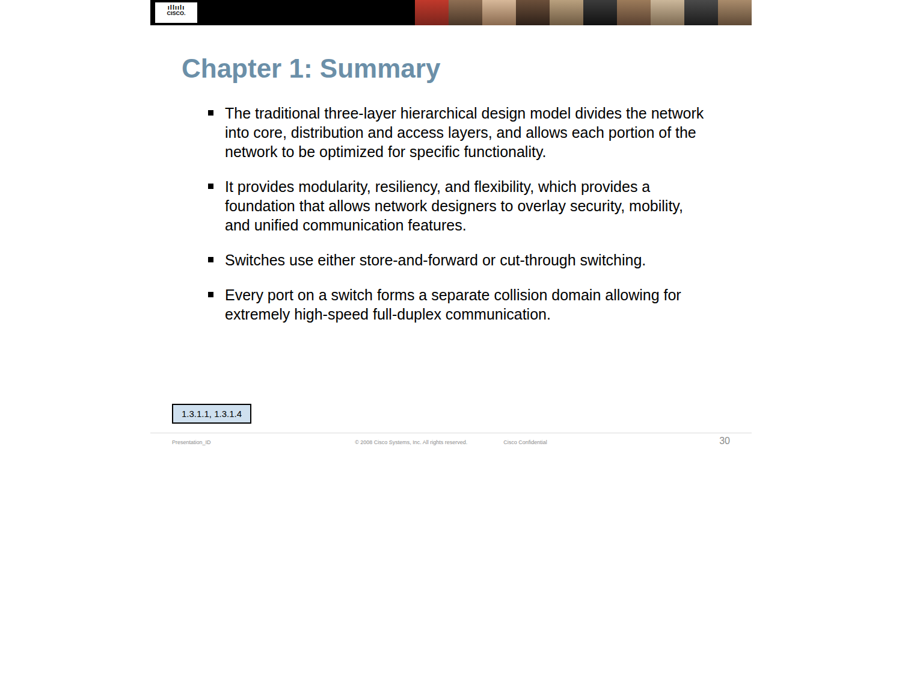ıllıılı
CISCO.
Chapter 1: Summary
The traditional three-layer hierarchical design model divides the network into core, distribution and access layers, and allows each portion of the network to be optimized for specific functionality.
It provides modularity, resiliency, and flexibility, which provides a foundation that allows network designers to overlay security, mobility, and unified communication features.
Switches use either store-and-forward or cut-through switching.
Every port on a switch forms a separate collision domain allowing for extremely high-speed full-duplex communication.
1.3.1.1, 1.3.1.4
Presentation_ID
© 2008 Cisco Systems, Inc. All rights reserved. Cisco Confidential
30